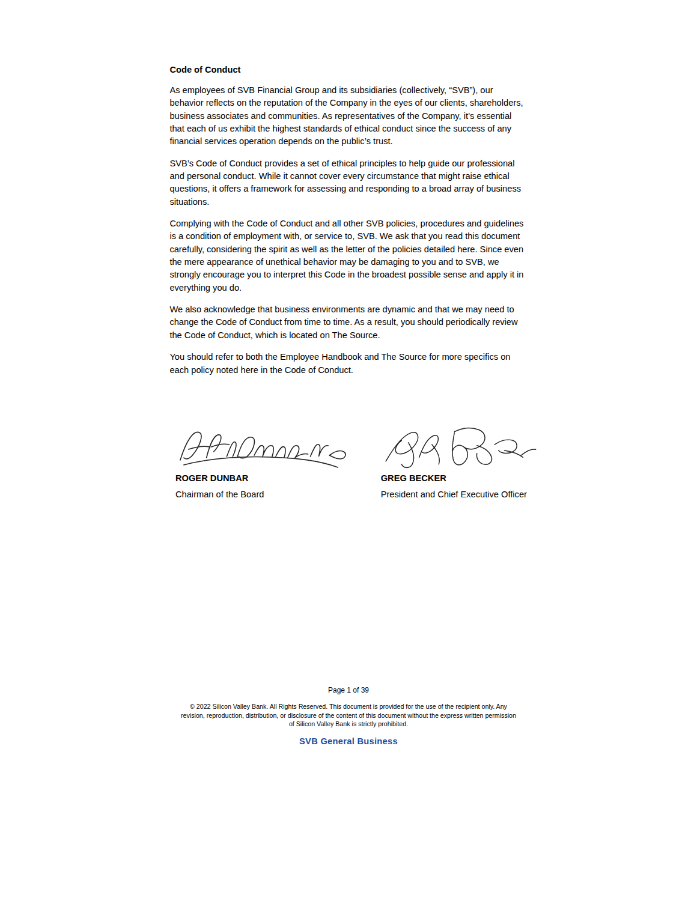Code of Conduct
As employees of SVB Financial Group and its subsidiaries (collectively, “SVB”), our behavior reflects on the reputation of the Company in the eyes of our clients, shareholders, business associates and communities. As representatives of the Company, it’s essential that each of us exhibit the highest standards of ethical conduct since the success of any financial services operation depends on the public’s trust.
SVB’s Code of Conduct provides a set of ethical principles to help guide our professional and personal conduct. While it cannot cover every circumstance that might raise ethical questions, it offers a framework for assessing and responding to a broad array of business situations.
Complying with the Code of Conduct and all other SVB policies, procedures and guidelines is a condition of employment with, or service to, SVB. We ask that you read this document carefully, considering the spirit as well as the letter of the policies detailed here. Since even the mere appearance of unethical behavior may be damaging to you and to SVB, we strongly encourage you to interpret this Code in the broadest possible sense and apply it in everything you do.
We also acknowledge that business environments are dynamic and that we may need to change the Code of Conduct from time to time. As a result, you should periodically review the Code of Conduct, which is located on The Source.
You should refer to both the Employee Handbook and The Source for more specifics on each policy noted here in the Code of Conduct.
| ROGER DUNBAR Chairman of the Board | GREG BECKER President and Chief Executive Officer |
Page 1 of 39
© 2022 Silicon Valley Bank. All Rights Reserved. This document is provided for the use of the recipient only. Any revision, reproduction, distribution, or disclosure of the content of this document without the express written permission of Silicon Valley Bank is strictly prohibited.
SVB General Business